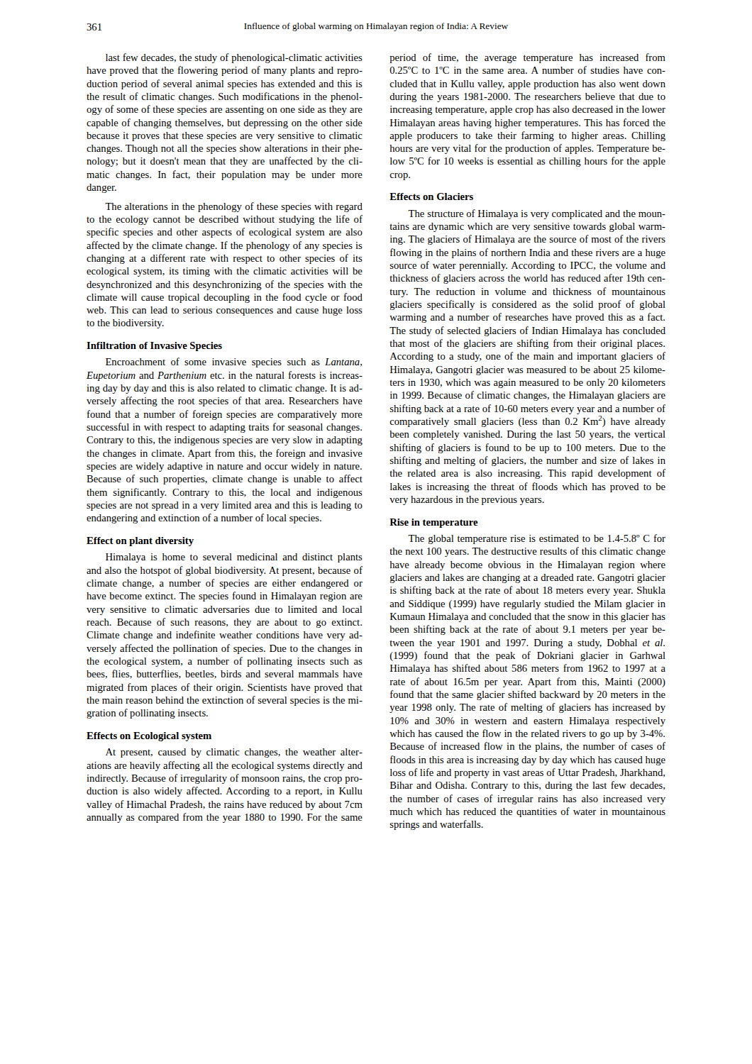361
Influence of global warming on Himalayan region of India: A Review
last few decades, the study of phenological-climatic activities have proved that the flowering period of many plants and reproduction period of several animal species has extended and this is the result of climatic changes. Such modifications in the phenology of some of these species are assenting on one side as they are capable of changing themselves, but depressing on the other side because it proves that these species are very sensitive to climatic changes. Though not all the species show alterations in their phenology; but it doesn't mean that they are unaffected by the climatic changes. In fact, their population may be under more danger.
The alterations in the phenology of these species with regard to the ecology cannot be described without studying the life of specific species and other aspects of ecological system are also affected by the climate change. If the phenology of any species is changing at a different rate with respect to other species of its ecological system, its timing with the climatic activities will be desynchronized and this desynchronizing of the species with the climate will cause tropical decoupling in the food cycle or food web. This can lead to serious consequences and cause huge loss to the biodiversity.
Infiltration of Invasive Species
Encroachment of some invasive species such as Lantana, Eupetorium and Parthenium etc. in the natural forests is increasing day by day and this is also related to climatic change. It is adversely affecting the root species of that area. Researchers have found that a number of foreign species are comparatively more successful in with respect to adapting traits for seasonal changes. Contrary to this, the indigenous species are very slow in adapting the changes in climate. Apart from this, the foreign and invasive species are widely adaptive in nature and occur widely in nature. Because of such properties, climate change is unable to affect them significantly. Contrary to this, the local and indigenous species are not spread in a very limited area and this is leading to endangering and extinction of a number of local species.
Effect on plant diversity
Himalaya is home to several medicinal and distinct plants and also the hotspot of global biodiversity. At present, because of climate change, a number of species are either endangered or have become extinct. The species found in Himalayan region are very sensitive to climatic adversaries due to limited and local reach. Because of such reasons, they are about to go extinct. Climate change and indefinite weather conditions have very adversely affected the pollination of species. Due to the changes in the ecological system, a number of pollinating insects such as bees, flies, butterflies, beetles, birds and several mammals have migrated from places of their origin. Scientists have proved that the main reason behind the extinction of several species is the migration of pollinating insects.
Effects on Ecological system
At present, caused by climatic changes, the weather alterations are heavily affecting all the ecological systems directly and indirectly. Because of irregularity of monsoon rains, the crop production is also widely affected. According to a report, in Kullu valley of Himachal Pradesh, the rains have reduced by about 7cm annually as compared from the year 1880 to 1990. For the same period of time, the average temperature has increased from 0.25ºC to 1ºC in the same area. A number of studies have concluded that in Kullu valley, apple production has also went down during the years 1981-2000. The researchers believe that due to increasing temperature, apple crop has also decreased in the lower Himalayan areas having higher temperatures. This has forced the apple producers to take their farming to higher areas. Chilling hours are very vital for the production of apples. Temperature below 5ºC for 10 weeks is essential as chilling hours for the apple crop.
Effects on Glaciers
The structure of Himalaya is very complicated and the mountains are dynamic which are very sensitive towards global warming. The glaciers of Himalaya are the source of most of the rivers flowing in the plains of northern India and these rivers are a huge source of water perennially. According to IPCC, the volume and thickness of glaciers across the world has reduced after 19th century. The reduction in volume and thickness of mountainous glaciers specifically is considered as the solid proof of global warming and a number of researches have proved this as a fact. The study of selected glaciers of Indian Himalaya has concluded that most of the glaciers are shifting from their original places. According to a study, one of the main and important glaciers of Himalaya, Gangotri glacier was measured to be about 25 kilometers in 1930, which was again measured to be only 20 kilometers in 1999. Because of climatic changes, the Himalayan glaciers are shifting back at a rate of 10-60 meters every year and a number of comparatively small glaciers (less than 0.2 Km2) have already been completely vanished. During the last 50 years, the vertical shifting of glaciers is found to be up to 100 meters. Due to the shifting and melting of glaciers, the number and size of lakes in the related area is also increasing. This rapid development of lakes is increasing the threat of floods which has proved to be very hazardous in the previous years.
Rise in temperature
The global temperature rise is estimated to be 1.4-5.8º C for the next 100 years. The destructive results of this climatic change have already become obvious in the Himalayan region where glaciers and lakes are changing at a dreaded rate. Gangotri glacier is shifting back at the rate of about 18 meters every year. Shukla and Siddique (1999) have regularly studied the Milam glacier in Kumaun Himalaya and concluded that the snow in this glacier has been shifting back at the rate of about 9.1 meters per year between the year 1901 and 1997. During a study, Dobhal et al. (1999) found that the peak of Dokriani glacier in Garhwal Himalaya has shifted about 586 meters from 1962 to 1997 at a rate of about 16.5m per year. Apart from this, Mainti (2000) found that the same glacier shifted backward by 20 meters in the year 1998 only. The rate of melting of glaciers has increased by 10% and 30% in western and eastern Himalaya respectively which has caused the flow in the related rivers to go up by 3-4%. Because of increased flow in the plains, the number of cases of floods in this area is increasing day by day which has caused huge loss of life and property in vast areas of Uttar Pradesh, Jharkhand, Bihar and Odisha. Contrary to this, during the last few decades, the number of cases of irregular rains has also increased very much which has reduced the quantities of water in mountainous springs and waterfalls.